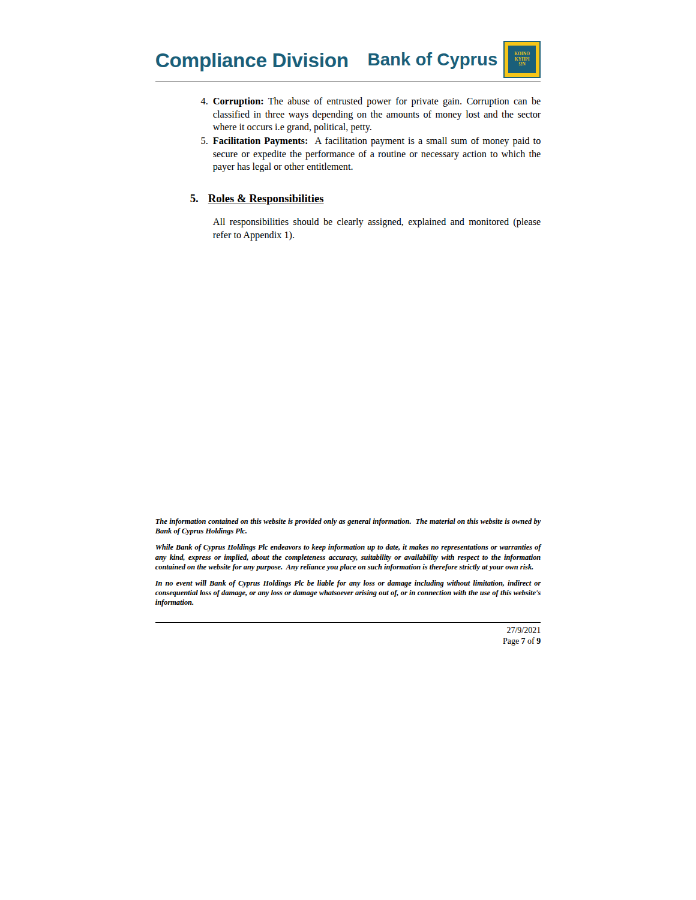Compliance Division
Bank of Cyprus
ΚΟΙΝΟ
ΚΥΠΡΙ
ΩΝ
4. Corruption: The abuse of entrusted power for private gain. Corruption can be classified in three ways depending on the amounts of money lost and the sector where it occurs i.e grand, political, petty.
5. Facilitation Payments: A facilitation payment is a small sum of money paid to secure or expedite the performance of a routine or necessary action to which the payer has legal or other entitlement.
5. Roles & Responsibilities
All responsibilities should be clearly assigned, explained and monitored (please refer to Appendix 1).
The information contained on this website is provided only as general information. The material on this website is owned by Bank of Cyprus Holdings Plc.
While Bank of Cyprus Holdings Plc endeavors to keep information up to date, it makes no representations or warranties of any kind, express or implied, about the completeness accuracy, suitability or availability with respect to the information contained on the website for any purpose. Any reliance you place on such information is therefore strictly at your own risk.
In no event will Bank of Cyprus Holdings Plc be liable for any loss or damage including without limitation, indirect or consequential loss of damage, or any loss or damage whatsoever arising out of, or in connection with the use of this website's information.
27/9/2021
Page 7 of 9